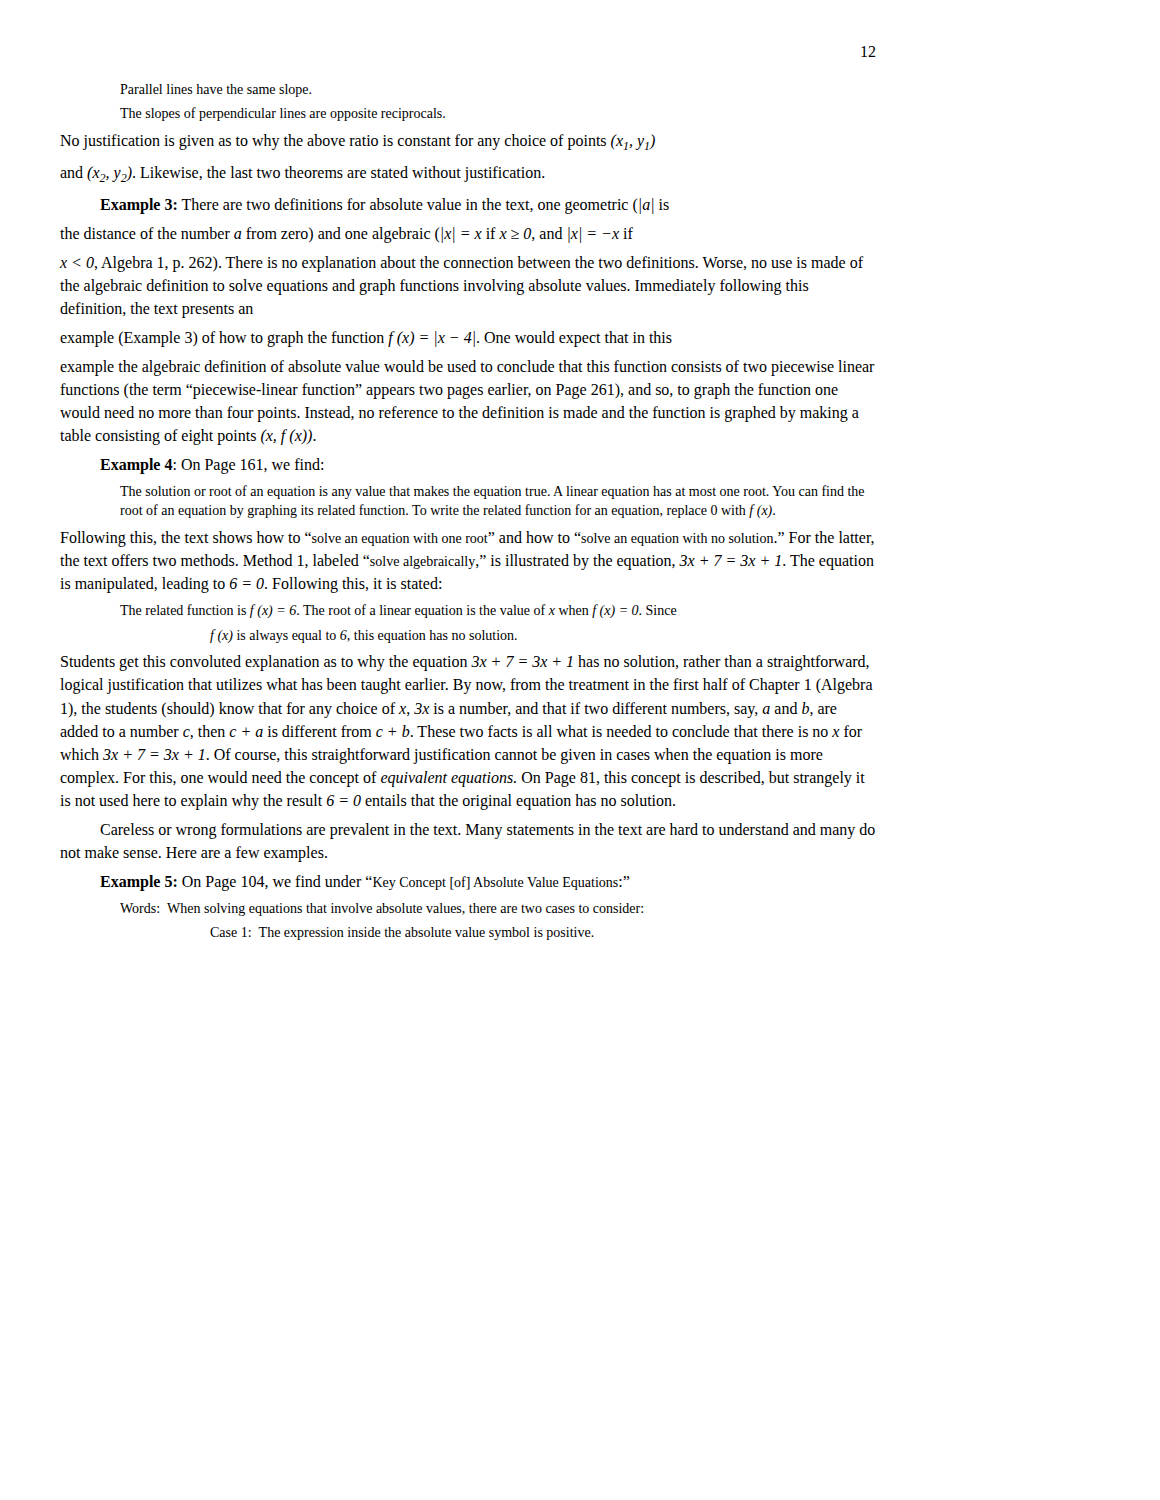12
Parallel lines have the same slope.
The slopes of perpendicular lines are opposite reciprocals.
No justification is given as to why the above ratio is constant for any choice of points (x1, y1)
and (x2, y2). Likewise, the last two theorems are stated without justification.
Example 3: There are two definitions for absolute value in the text, one geometric (|a| is
the distance of the number a from zero) and one algebraic (|x| = x if x ≥ 0, and |x| = −x if
x < 0, Algebra 1, p. 262). There is no explanation about the connection between the two definitions. Worse, no use is made of the algebraic definition to solve equations and graph functions involving absolute values. Immediately following this definition, the text presents an
example (Example 3) of how to graph the function f (x) = |x − 4|. One would expect that in this
example the algebraic definition of absolute value would be used to conclude that this function consists of two piecewise linear functions (the term “piecewise-linear function” appears two pages earlier, on Page 261), and so, to graph the function one would need no more than four points. Instead, no reference to the definition is made and the function is graphed by making a table consisting of eight points (x, f (x)).
Example 4: On Page 161, we find:
The solution or root of an equation is any value that makes the equation true. A linear equation has at most one root. You can find the root of an equation by graphing its related function. To write the related function for an equation, replace 0 with f (x).
Following this, the text shows how to “solve an equation with one root” and how to “solve an equation with no solution.” For the latter, the text offers two methods. Method 1, labeled “solve algebraically,” is illustrated by the equation, 3x + 7 = 3x + 1. The equation is manipulated, leading to 6 = 0. Following this, it is stated:
The related function is f (x) = 6. The root of a linear equation is the value of x when f (x) = 0. Since
f (x) is always equal to 6, this equation has no solution.
Students get this convoluted explanation as to why the equation 3x + 7 = 3x + 1 has no solution, rather than a straightforward, logical justification that utilizes what has been taught earlier. By now, from the treatment in the first half of Chapter 1 (Algebra 1), the students (should) know that for any choice of x, 3x is a number, and that if two different numbers, say, a and b, are added to a number c, then c + a is different from c + b. These two facts is all what is needed to conclude that there is no x for which 3x + 7 = 3x + 1. Of course, this straightforward justification cannot be given in cases when the equation is more complex. For this, one would need the concept of equivalent equations. On Page 81, this concept is described, but strangely it is not used here to explain why the result 6 = 0 entails that the original equation has no solution.
Careless or wrong formulations are prevalent in the text. Many statements in the text are hard to understand and many do not make sense. Here are a few examples.
Example 5: On Page 104, we find under “Key Concept [of] Absolute Value Equations:”
Words: When solving equations that involve absolute values, there are two cases to consider:
Case 1: The expression inside the absolute value symbol is positive.